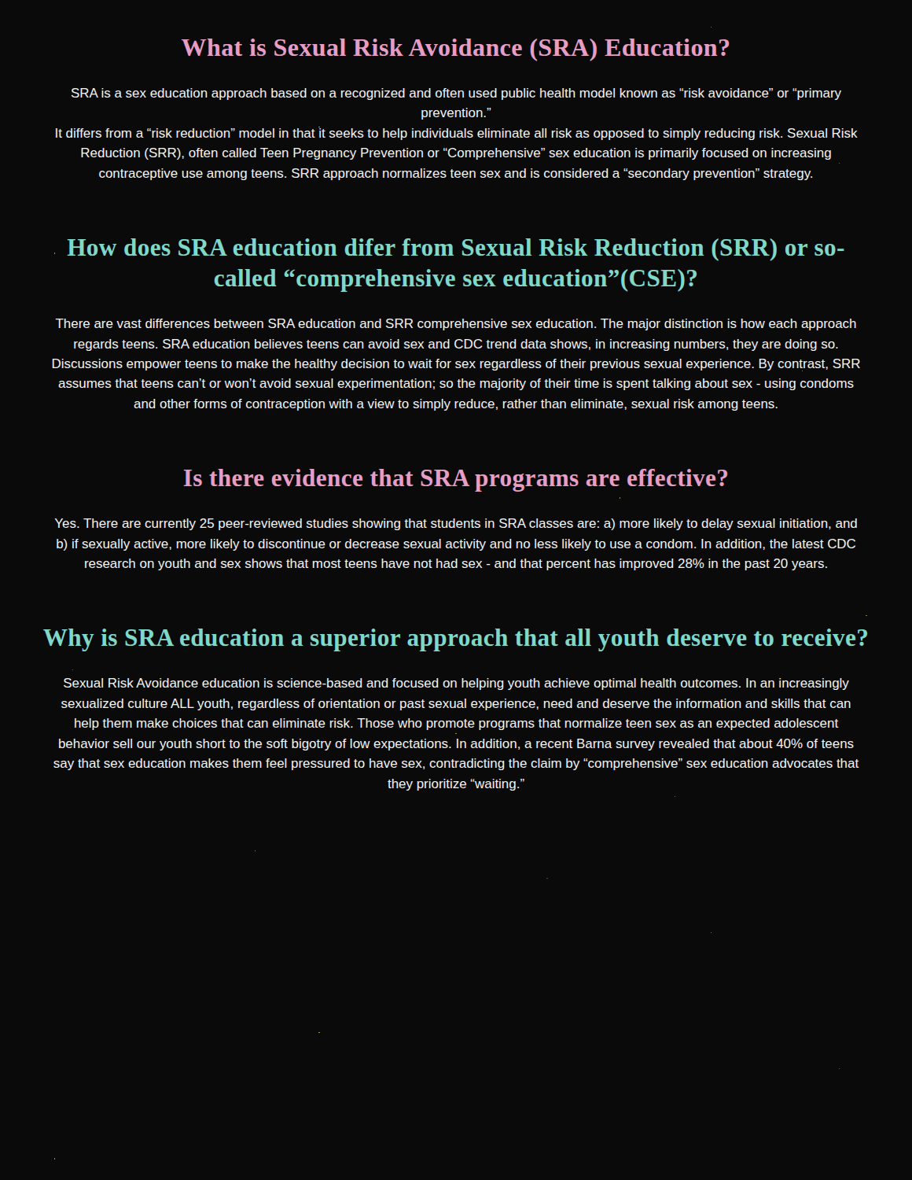What is Sexual Risk Avoidance (SRA) Education?
SRA is a sex education approach based on a recognized and often used public health model known as “risk avoidance” or “primary prevention.”
It differs from a “risk reduction” model in that it seeks to help individuals eliminate all risk as opposed to simply reducing risk. Sexual Risk Reduction (SRR), often called Teen Pregnancy Prevention or “Comprehensive” sex education is primarily focused on increasing contraceptive use among teens. SRR approach normalizes teen sex and is considered a “secondary prevention” strategy.
How does SRA education difer from Sexual Risk Reduction (SRR) or so-called “comprehensive sex education”(CSE)?
There are vast differences between SRA education and SRR comprehensive sex education. The major distinction is how each approach regards teens. SRA education believes teens can avoid sex and CDC trend data shows, in increasing numbers, they are doing so. Discussions empower teens to make the healthy decision to wait for sex regardless of their previous sexual experience. By contrast, SRR assumes that teens can’t or won’t avoid sexual experimentation; so the majority of their time is spent talking about sex - using condoms and other forms of contraception with a view to simply reduce, rather than eliminate, sexual risk among teens.
Is there evidence that SRA programs are effective?
Yes. There are currently 25 peer-reviewed studies showing that students in SRA classes are: a) more likely to delay sexual initiation, and b) if sexually active, more likely to discontinue or decrease sexual activity and no less likely to use a condom. In addition, the latest CDC research on youth and sex shows that most teens have not had sex - and that percent has improved 28% in the past 20 years.
Why is SRA education a superior approach that all youth deserve to receive?
Sexual Risk Avoidance education is science-based and focused on helping youth achieve optimal health outcomes. In an increasingly sexualized culture ALL youth, regardless of orientation or past sexual experience, need and deserve the information and skills that can help them make choices that can eliminate risk. Those who promote programs that normalize teen sex as an expected adolescent behavior sell our youth short to the soft bigotry of low expectations. In addition, a recent Barna survey revealed that about 40% of teens say that sex education makes them feel pressured to have sex, contradicting the claim by “comprehensive” sex education advocates that they prioritize “waiting.”